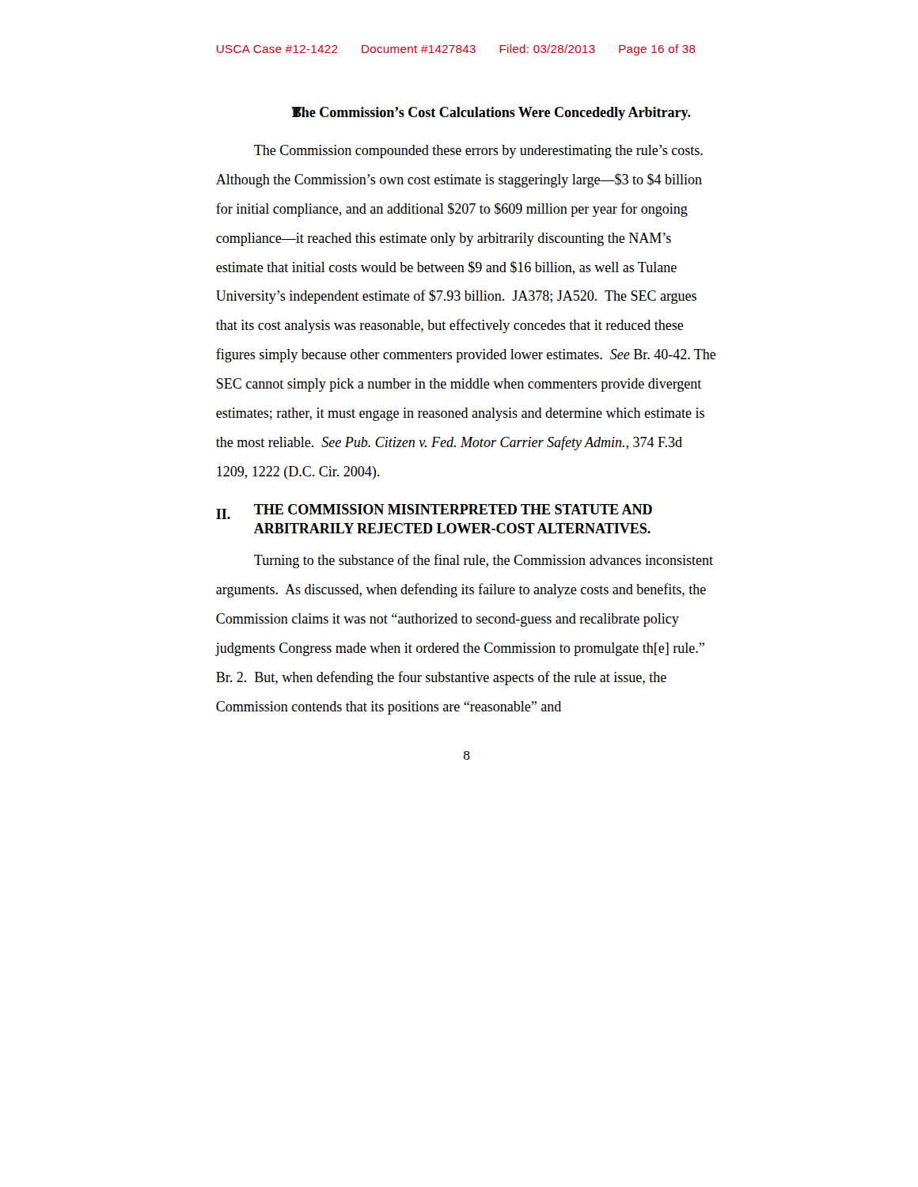USCA Case #12-1422 Document #1427843 Filed: 03/28/2013 Page 16 of 38
B. The Commission’s Cost Calculations Were Concededly Arbitrary.
The Commission compounded these errors by underestimating the rule’s costs. Although the Commission’s own cost estimate is staggeringly large—$3 to $4 billion for initial compliance, and an additional $207 to $609 million per year for ongoing compliance—it reached this estimate only by arbitrarily discounting the NAM’s estimate that initial costs would be between $9 and $16 billion, as well as Tulane University’s independent estimate of $7.93 billion. JA378; JA520. The SEC argues that its cost analysis was reasonable, but effectively concedes that it reduced these figures simply because other commenters provided lower estimates. See Br. 40-42. The SEC cannot simply pick a number in the middle when commenters provide divergent estimates; rather, it must engage in reasoned analysis and determine which estimate is the most reliable. See Pub. Citizen v. Fed. Motor Carrier Safety Admin., 374 F.3d 1209, 1222 (D.C. Cir. 2004).
II. THE COMMISSION MISINTERPRETED THE STATUTE AND ARBITRARILY REJECTED LOWER-COST ALTERNATIVES.
Turning to the substance of the final rule, the Commission advances inconsistent arguments. As discussed, when defending its failure to analyze costs and benefits, the Commission claims it was not “authorized to second-guess and recalibrate policy judgments Congress made when it ordered the Commission to promulgate th[e] rule.” Br. 2. But, when defending the four substantive aspects of the rule at issue, the Commission contends that its positions are “reasonable” and
8